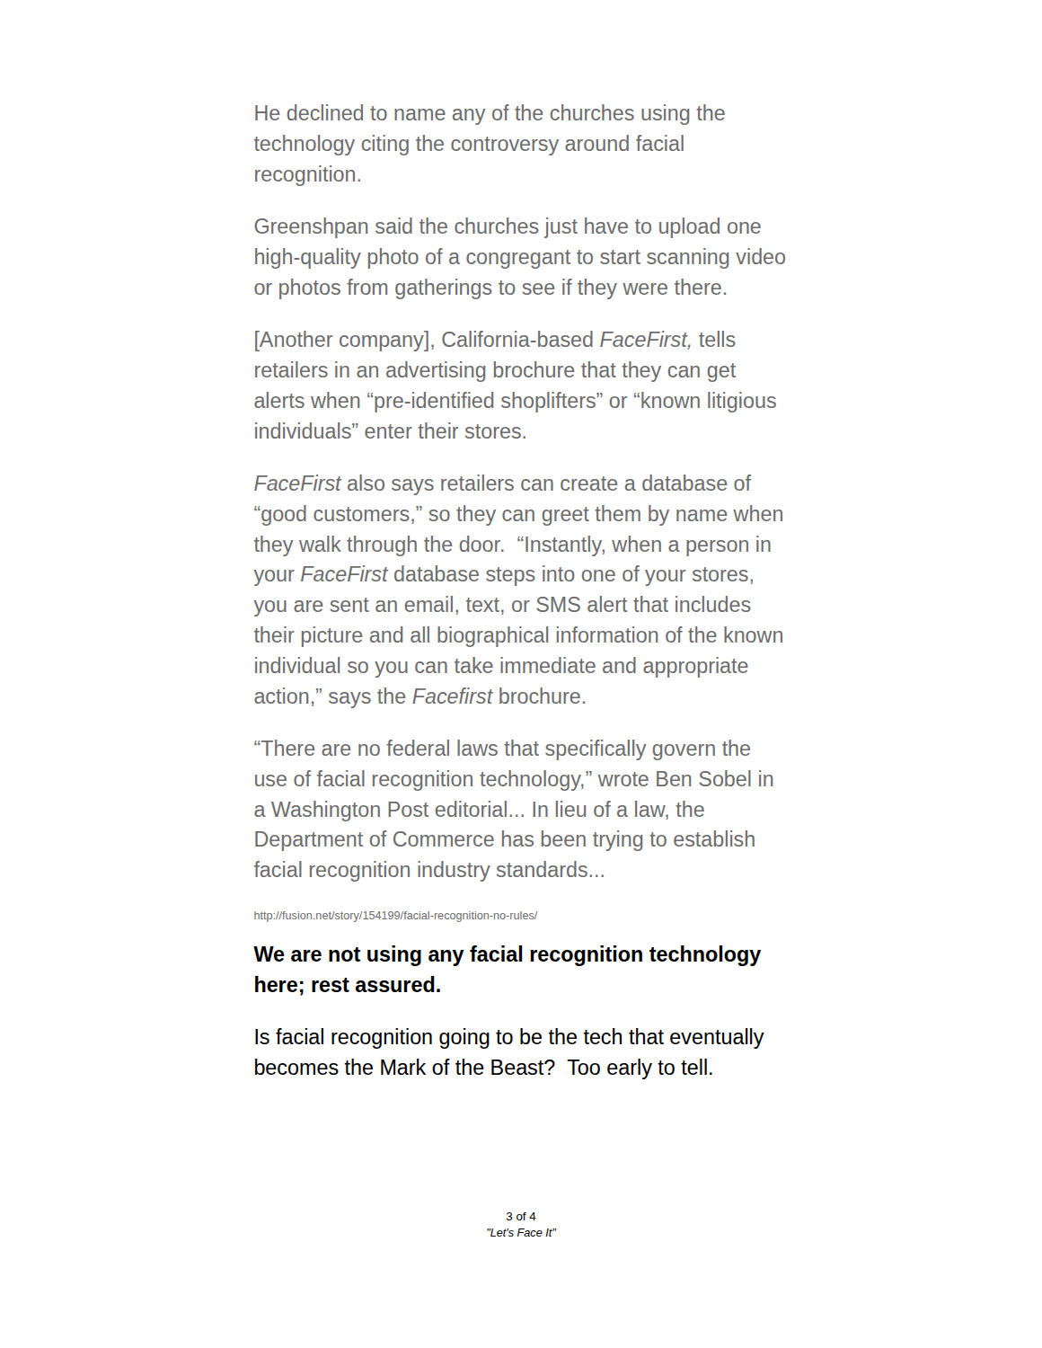He declined to name any of the churches using the technology citing the controversy around facial recognition.
Greenshpan said the churches just have to upload one high-quality photo of a congregant to start scanning video or photos from gatherings to see if they were there.
[Another company], California-based FaceFirst, tells retailers in an advertising brochure that they can get alerts when “pre-identified shoplifters” or “known litigious individuals” enter their stores.
FaceFirst also says retailers can create a database of “good customers,” so they can greet them by name when they walk through the door. “Instantly, when a person in your FaceFirst database steps into one of your stores, you are sent an email, text, or SMS alert that includes their picture and all biographical information of the known individual so you can take immediate and appropriate action,” says the Facefirst brochure.
“There are no federal laws that specifically govern the use of facial recognition technology,” wrote Ben Sobel in a Washington Post editorial... In lieu of a law, the Department of Commerce has been trying to establish facial recognition industry standards...
http://fusion.net/story/154199/facial-recognition-no-rules/
We are not using any facial recognition technology here; rest assured.
Is facial recognition going to be the tech that eventually becomes the Mark of the Beast? Too early to tell.
3 of 4
"Let's Face It"